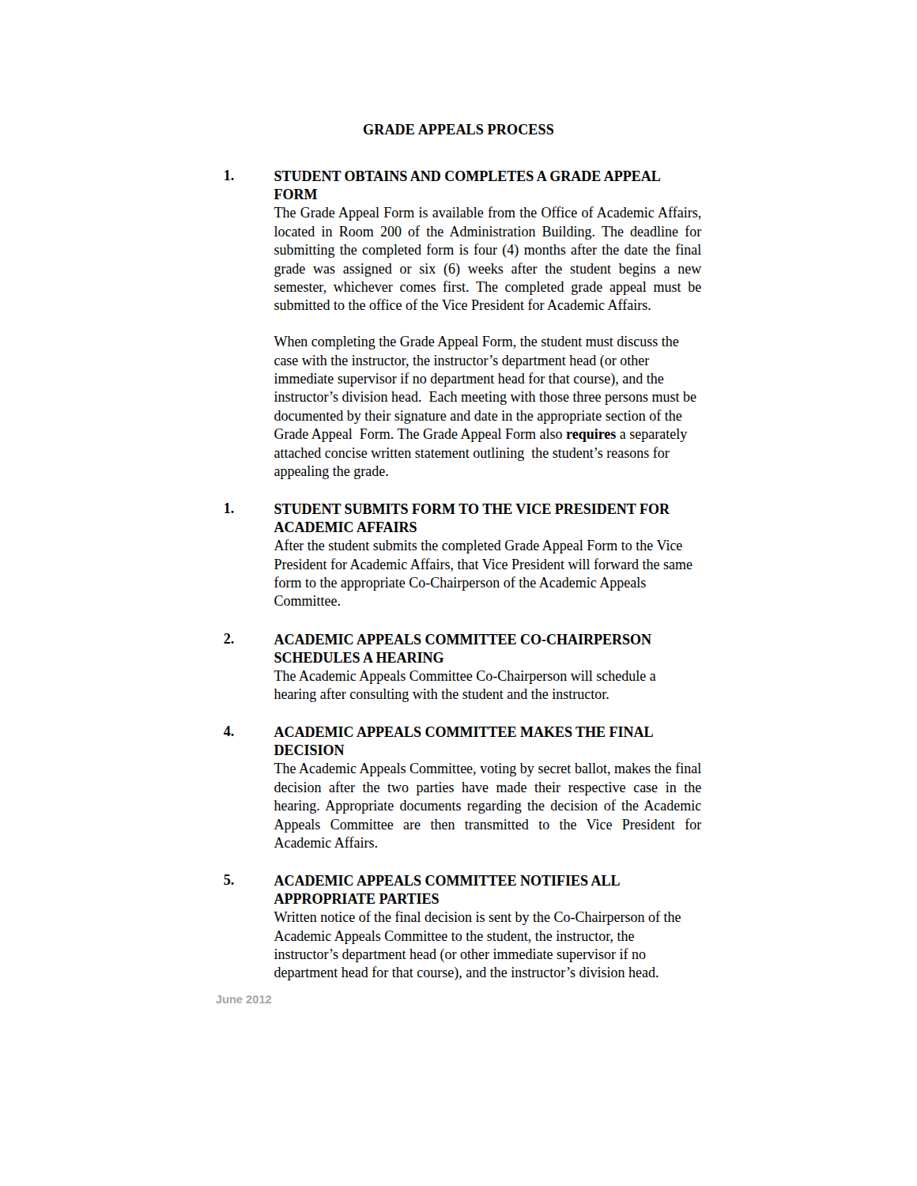GRADE APPEALS PROCESS
1.
STUDENT OBTAINS AND COMPLETES A GRADE APPEAL FORM
The Grade Appeal Form is available from the Office of Academic Affairs, located in Room 200 of the Administration Building. The deadline for submitting the completed form is four (4) months after the date the final grade was assigned or six (6) weeks after the student begins a new semester, whichever comes first. The completed grade appeal must be submitted to the office of the Vice President for Academic Affairs.
When completing the Grade Appeal Form, the student must discuss the case with the instructor, the instructor’s department head (or other immediate supervisor if no department head for that course), and the instructor’s division head. Each meeting with those three persons must be documented by their signature and date in the appropriate section of the Grade Appeal Form. The Grade Appeal Form also requires a separately attached concise written statement outlining the student’s reasons for appealing the grade.
1.
STUDENT SUBMITS FORM TO THE VICE PRESIDENT FOR ACADEMIC AFFAIRS
After the student submits the completed Grade Appeal Form to the Vice President for Academic Affairs, that Vice President will forward the same form to the appropriate Co-Chairperson of the Academic Appeals Committee.
2.
ACADEMIC APPEALS COMMITTEE CO-CHAIRPERSON SCHEDULES A HEARING
The Academic Appeals Committee Co-Chairperson will schedule a hearing after consulting with the student and the instructor.
4.
ACADEMIC APPEALS COMMITTEE MAKES THE FINAL DECISION
The Academic Appeals Committee, voting by secret ballot, makes the final decision after the two parties have made their respective case in the hearing. Appropriate documents regarding the decision of the Academic Appeals Committee are then transmitted to the Vice President for Academic Affairs.
5.
ACADEMIC APPEALS COMMITTEE NOTIFIES ALL APPROPRIATE PARTIES
Written notice of the final decision is sent by the Co-Chairperson of the Academic Appeals Committee to the student, the instructor, the instructor’s department head (or other immediate supervisor if no department head for that course), and the instructor’s division head.
June 2012